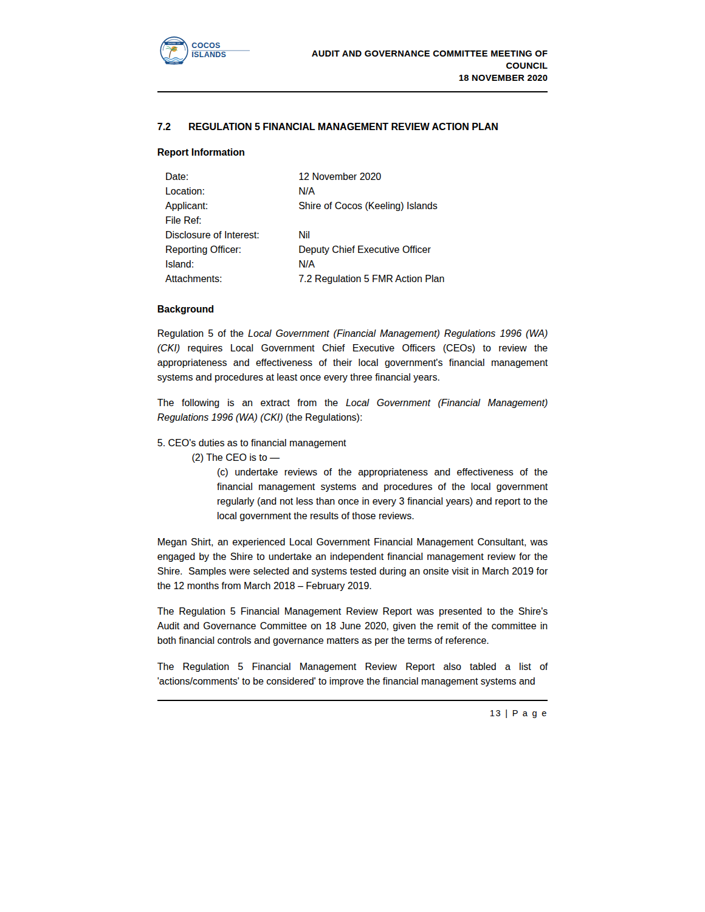SHIRE OF KEELING COCOS ISLANDS
AUDIT AND GOVERNANCE COMMITTEE MEETING OF COUNCIL
18 NOVEMBER 2020
7.2 REGULATION 5 FINANCIAL MANAGEMENT REVIEW ACTION PLAN
Report Information
| Date: | 12 November 2020 |
| Location: | N/A |
| Applicant: | Shire of Cocos (Keeling) Islands |
| File Ref: | |
| Disclosure of Interest: | Nil |
| Reporting Officer: | Deputy Chief Executive Officer |
| Island: | N/A |
| Attachments: | 7.2 Regulation 5 FMR Action Plan |
Background
Regulation 5 of the Local Government (Financial Management) Regulations 1996 (WA) (CKI) requires Local Government Chief Executive Officers (CEOs) to review the appropriateness and effectiveness of their local government's financial management systems and procedures at least once every three financial years.
The following is an extract from the Local Government (Financial Management) Regulations 1996 (WA) (CKI) (the Regulations):
5. CEO's duties as to financial management
(2) The CEO is to —
(c) undertake reviews of the appropriateness and effectiveness of the financial management systems and procedures of the local government regularly (and not less than once in every 3 financial years) and report to the local government the results of those reviews.
Megan Shirt, an experienced Local Government Financial Management Consultant, was engaged by the Shire to undertake an independent financial management review for the Shire. Samples were selected and systems tested during an onsite visit in March 2019 for the 12 months from March 2018 – February 2019.
The Regulation 5 Financial Management Review Report was presented to the Shire's Audit and Governance Committee on 18 June 2020, given the remit of the committee in both financial controls and governance matters as per the terms of reference.
The Regulation 5 Financial Management Review Report also tabled a list of 'actions/comments' to be considered' to improve the financial management systems and
13 | P a g e